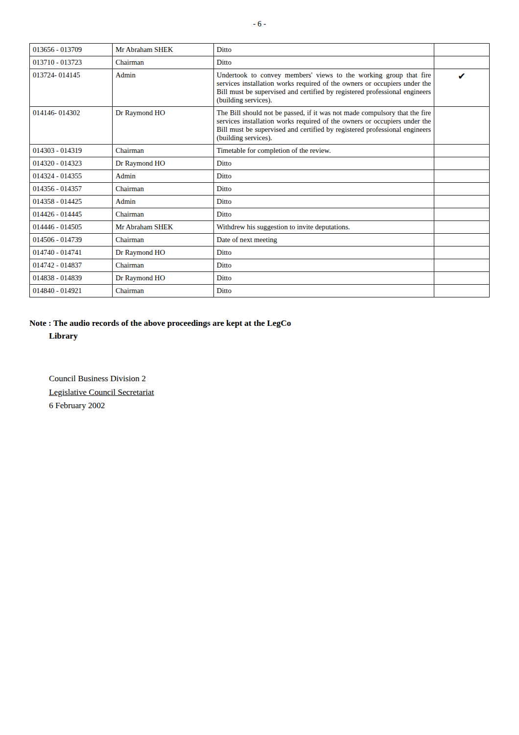- 6 -
| 013656 - 013709 | Mr Abraham SHEK | Ditto | |
| 013710 - 013723 | Chairman | Ditto | |
| 013724- 014145 | Admin | Undertook to convey members' views to the working group that fire services installation works required of the owners or occupiers under the Bill must be supervised and certified by registered professional engineers (building services). | ✔ |
| 014146- 014302 | Dr Raymond HO | The Bill should not be passed, if it was not made compulsory that the fire services installation works required of the owners or occupiers under the Bill must be supervised and certified by registered professional engineers (building services). | |
| 014303 - 014319 | Chairman | Timetable for completion of the review. | |
| 014320 - 014323 | Dr Raymond HO | Ditto | |
| 014324 - 014355 | Admin | Ditto | |
| 014356 - 014357 | Chairman | Ditto | |
| 014358 - 014425 | Admin | Ditto | |
| 014426 - 014445 | Chairman | Ditto | |
| 014446 - 014505 | Mr Abraham SHEK | Withdrew his suggestion to invite deputations. | |
| 014506 - 014739 | Chairman | Date of next meeting | |
| 014740 - 014741 | Dr Raymond HO | Ditto | |
| 014742 - 014837 | Chairman | Ditto | |
| 014838 - 014839 | Dr Raymond HO | Ditto | |
| 014840 - 014921 | Chairman | Ditto | |
Note : The audio records of the above proceedings are kept at the LegCo
Library
Council Business Division 2
Legislative Council Secretariat
6 February 2002